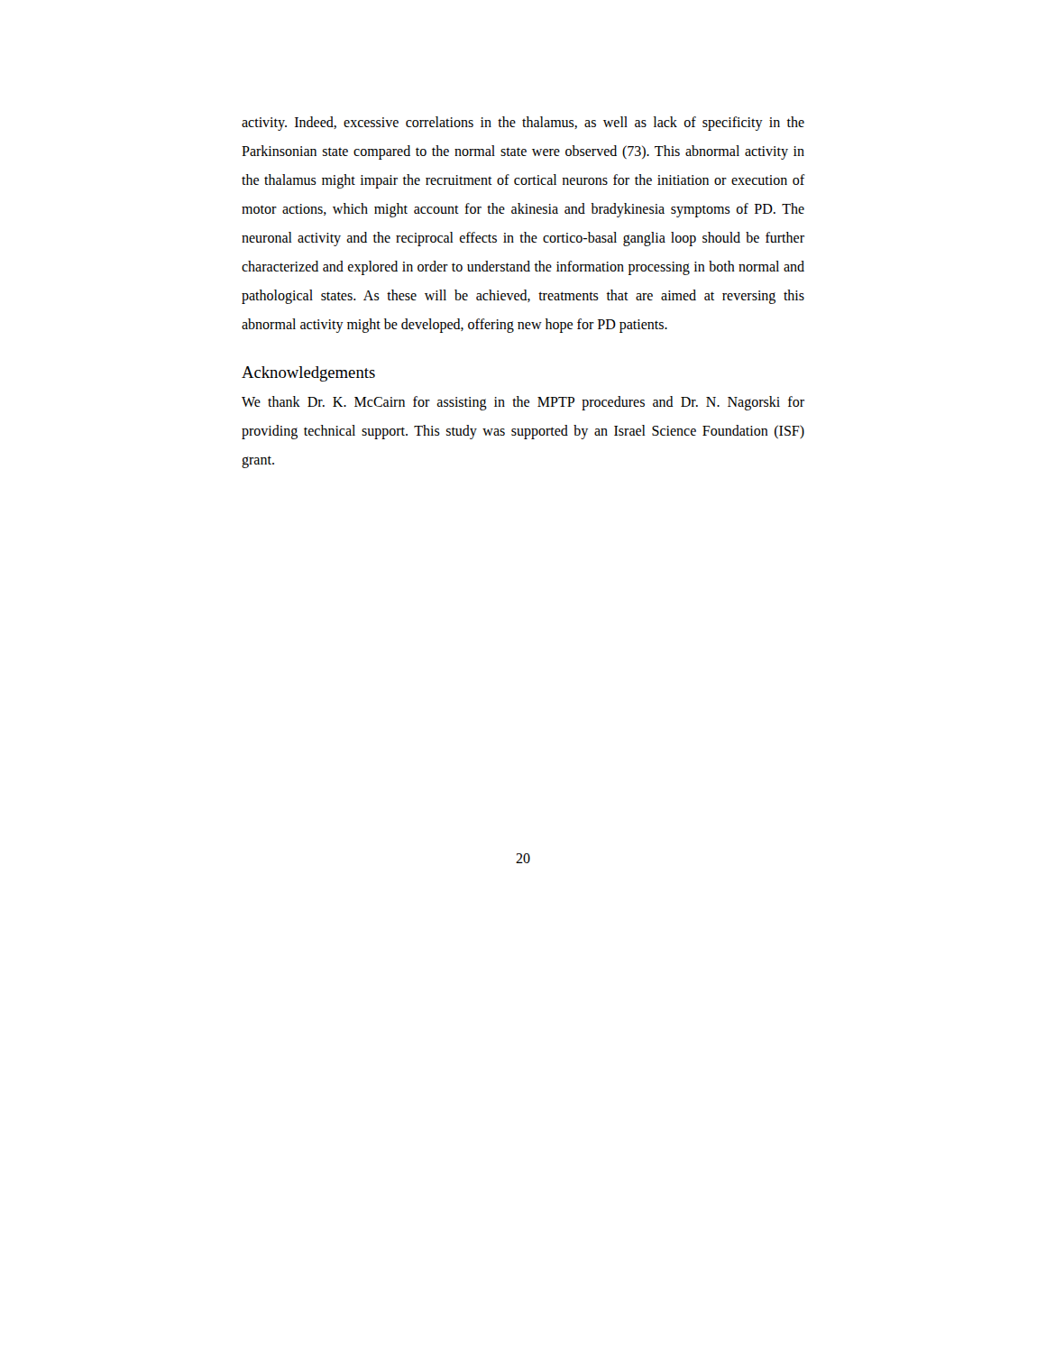activity. Indeed, excessive correlations in the thalamus, as well as lack of specificity in the Parkinsonian state compared to the normal state were observed (73). This abnormal activity in the thalamus might impair the recruitment of cortical neurons for the initiation or execution of motor actions, which might account for the akinesia and bradykinesia symptoms of PD. The neuronal activity and the reciprocal effects in the cortico-basal ganglia loop should be further characterized and explored in order to understand the information processing in both normal and pathological states. As these will be achieved, treatments that are aimed at reversing this abnormal activity might be developed, offering new hope for PD patients.
Acknowledgements
We thank Dr. K. McCairn for assisting in the MPTP procedures and Dr. N. Nagorski for providing technical support. This study was supported by an Israel Science Foundation (ISF) grant.
20